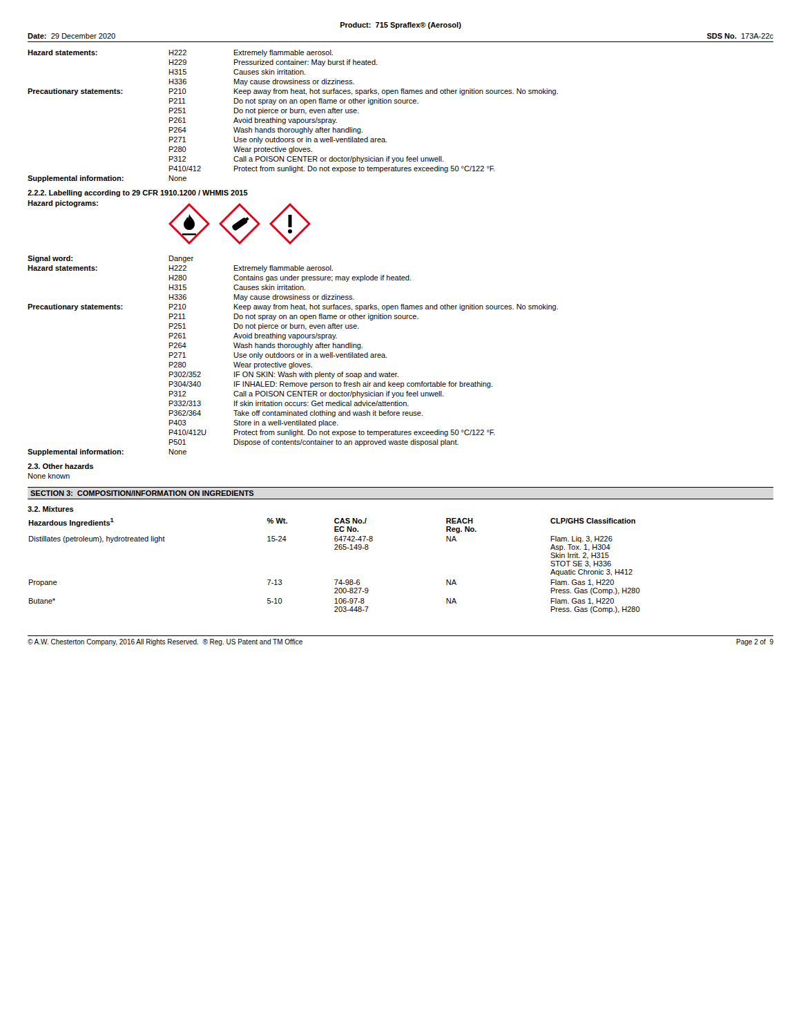Product: 715 Spraflex® (Aerosol)
Date: 29 December 2020
SDS No. 173A-22c
| Hazard statements: | H222 | Extremely flammable aerosol. |
| | H229 | Pressurized container: May burst if heated. |
| | H315 | Causes skin irritation. |
| | H336 | May cause drowsiness or dizziness. |
| Precautionary statements: | P210 | Keep away from heat, hot surfaces, sparks, open flames and other ignition sources. No smoking. |
| | P211 | Do not spray on an open flame or other ignition source. |
| | P251 | Do not pierce or burn, even after use. |
| | P261 | Avoid breathing vapours/spray. |
| | P264 | Wash hands thoroughly after handling. |
| | P271 | Use only outdoors or in a well-ventilated area. |
| | P280 | Wear protective gloves. |
| | P312 | Call a POISON CENTER or doctor/physician if you feel unwell. |
| | P410/412 | Protect from sunlight. Do not expose to temperatures exceeding 50 °C/122 °F. |
| Supplemental information: | None | |
2.2.2. Labelling according to 29 CFR 1910.1200 / WHMIS 2015
| Hazard pictograms: | |
| Signal word: | Danger |
| Hazard statements: | H222 | Extremely flammable aerosol. |
| | H280 | Contains gas under pressure; may explode if heated. |
| | H315 | Causes skin irritation. |
| | H336 | May cause drowsiness or dizziness. |
| Precautionary statements: | P210 | Keep away from heat, hot surfaces, sparks, open flames and other ignition sources. No smoking. |
| | P211 | Do not spray on an open flame or other ignition source. |
| | P251 | Do not pierce or burn, even after use. |
| | P261 | Avoid breathing vapours/spray. |
| | P264 | Wash hands thoroughly after handling. |
| | P271 | Use only outdoors or in a well-ventilated area. |
| | P280 | Wear protective gloves. |
| | P302/352 | IF ON SKIN: Wash with plenty of soap and water. |
| | P304/340 | IF INHALED: Remove person to fresh air and keep comfortable for breathing. |
| | P312 | Call a POISON CENTER or doctor/physician if you feel unwell. |
| | P332/313 | If skin irritation occurs: Get medical advice/attention. |
| | P362/364 | Take off contaminated clothing and wash it before reuse. |
| | P403 | Store in a well-ventilated place. |
| | P410/412U | Protect from sunlight. Do not expose to temperatures exceeding 50 °C/122 °F. |
| | P501 | Dispose of contents/container to an approved waste disposal plant. |
| Supplemental information: | None | |
2.3. Other hazards
None known
SECTION 3: COMPOSITION/INFORMATION ON INGREDIENTS
3.2. Mixtures
| Hazardous Ingredients 1 | % Wt. | CAS No./ EC No. | REACH Reg. No. | CLP/GHS Classification |
| --- | --- | --- | --- | --- |
| Distillates (petroleum), hydrotreated light | 15-24 | 64742-47-8 265-149-8 | NA | Flam. Liq. 3, H226 Asp. Tox. 1, H304 Skin Irrit. 2, H315 STOT SE 3, H336 Aquatic Chronic 3, H412 |
| Propane | 7-13 | 74-98-6 200-827-9 | NA | Flam. Gas 1, H220 Press. Gas (Comp.), H280 |
| Butane* | 5-10 | 106-97-8 203-448-7 | NA | Flam. Gas 1, H220 Press. Gas (Comp.), H280 |
© A.W. Chesterton Company, 2016 All Rights Reserved. ® Reg. US Patent and TM Office
Page 2 of 9